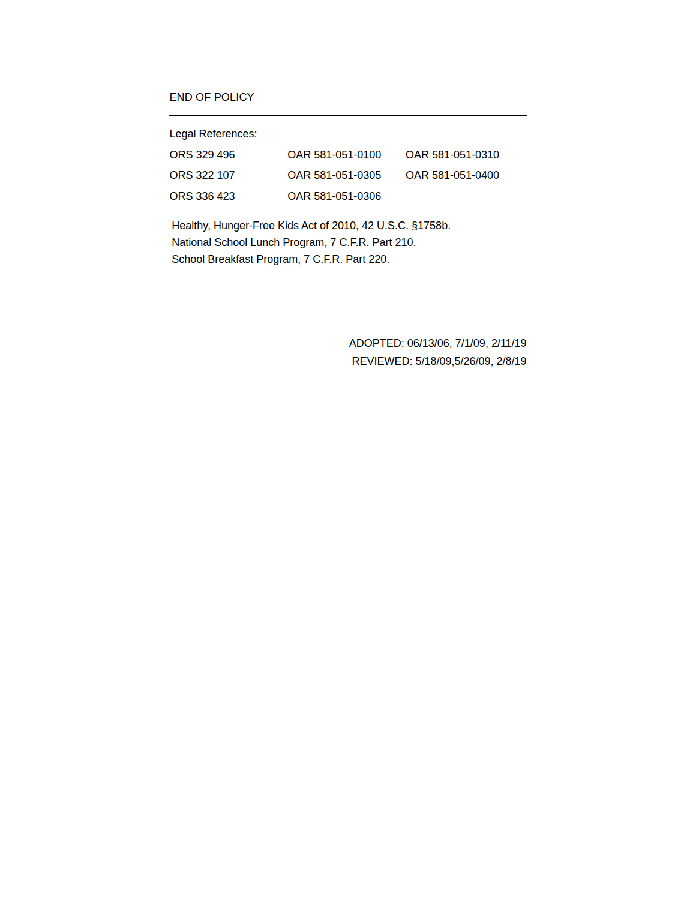END OF POLICY
Legal References:
| ORS 329 496 | OAR 581-051-0100 | OAR 581-051-0310 |
| ORS 322 107 | OAR 581-051-0305 | OAR 581-051-0400 |
| ORS 336 423 | OAR 581-051-0306 | |
Healthy, Hunger-Free Kids Act of 2010, 42 U.S.C. §1758b.
National School Lunch Program, 7 C.F.R. Part 210.
School Breakfast Program, 7 C.F.R. Part 220.
ADOPTED: 06/13/06, 7/1/09, 2/11/19
REVIEWED: 5/18/09,5/26/09, 2/8/19